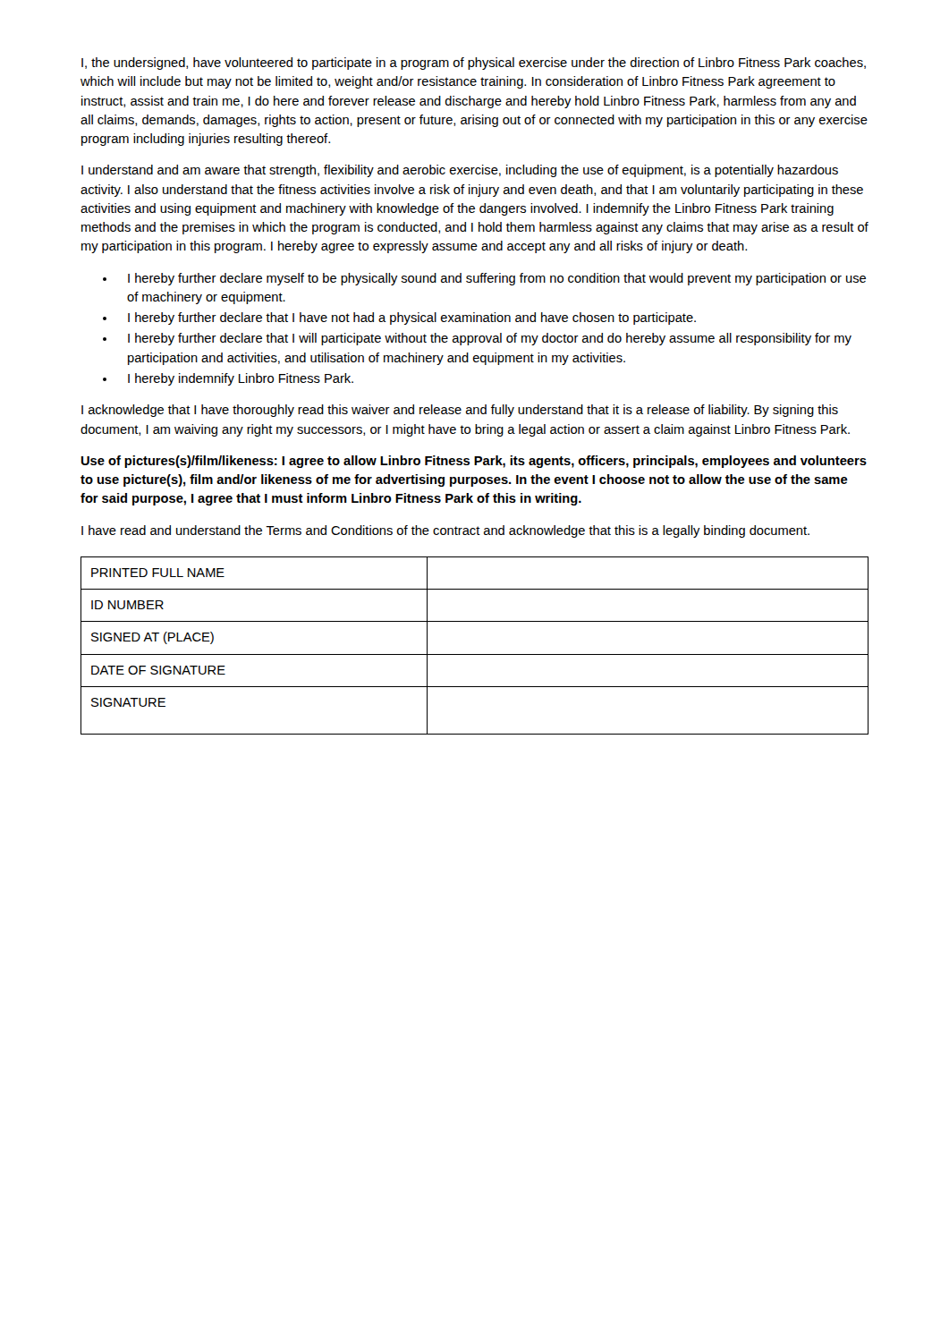I, the undersigned, have volunteered to participate in a program of physical exercise under the direction of Linbro Fitness Park coaches, which will include but may not be limited to, weight and/or resistance training. In consideration of Linbro Fitness Park agreement to instruct, assist and train me, I do here and forever release and discharge and hereby hold Linbro Fitness Park, harmless from any and all claims, demands, damages, rights to action, present or future, arising out of or connected with my participation in this or any exercise program including injuries resulting thereof.
I understand and am aware that strength, flexibility and aerobic exercise, including the use of equipment, is a potentially hazardous activity. I also understand that the fitness activities involve a risk of injury and even death, and that I am voluntarily participating in these activities and using equipment and machinery with knowledge of the dangers involved. I indemnify the Linbro Fitness Park training methods and the premises in which the program is conducted, and I hold them harmless against any claims that may arise as a result of my participation in this program. I hereby agree to expressly assume and accept any and all risks of injury or death.
I hereby further declare myself to be physically sound and suffering from no condition that would prevent my participation or use of machinery or equipment.
I hereby further declare that I have not had a physical examination and have chosen to participate.
I hereby further declare that I will participate without the approval of my doctor and do hereby assume all responsibility for my participation and activities, and utilisation of machinery and equipment in my activities.
I hereby indemnify Linbro Fitness Park.
I acknowledge that I have thoroughly read this waiver and release and fully understand that it is a release of liability. By signing this document, I am waiving any right my successors, or I might have to bring a legal action or assert a claim against Linbro Fitness Park.
Use of pictures(s)/film/likeness: I agree to allow Linbro Fitness Park, its agents, officers, principals, employees and volunteers to use picture(s), film and/or likeness of me for advertising purposes. In the event I choose not to allow the use of the same for said purpose, I agree that I must inform Linbro Fitness Park of this in writing.
I have read and understand the Terms and Conditions of the contract and acknowledge that this is a legally binding document.
| PRINTED FULL NAME | |
| ID NUMBER | |
| SIGNED AT (PLACE) | |
| DATE OF SIGNATURE | |
| SIGNATURE | |